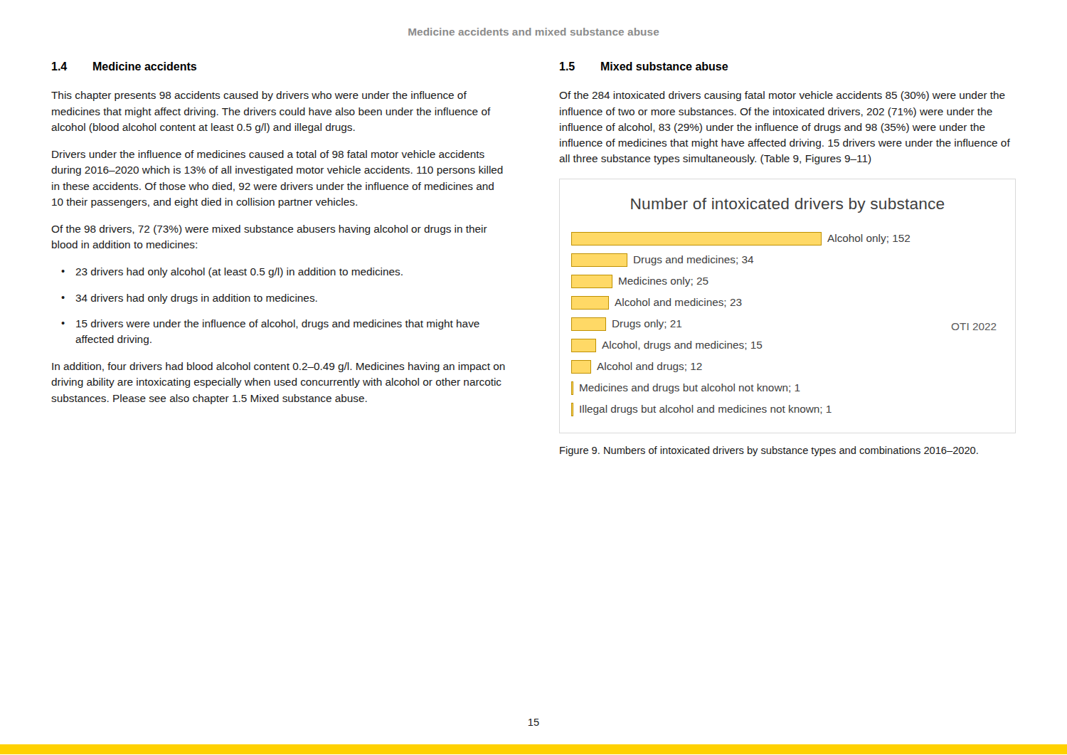Medicine accidents and mixed substance abuse
1.4 Medicine accidents
This chapter presents 98 accidents caused by drivers who were under the influence of medicines that might affect driving. The drivers could have also been under the influence of alcohol (blood alcohol content at least 0.5 g/l) and illegal drugs.
Drivers under the influence of medicines caused a total of 98 fatal motor vehicle accidents during 2016–2020 which is 13% of all investigated motor vehicle accidents. 110 persons killed in these accidents. Of those who died, 92 were drivers under the influence of medicines and 10 their passengers, and eight died in collision partner vehicles.
Of the 98 drivers, 72 (73%) were mixed substance abusers having alcohol or drugs in their blood in addition to medicines:
23 drivers had only alcohol (at least 0.5 g/l) in addition to medicines.
34 drivers had only drugs in addition to medicines.
15 drivers were under the influence of alcohol, drugs and medicines that might have affected driving.
In addition, four drivers had blood alcohol content 0.2–0.49 g/l. Medicines having an impact on driving ability are intoxicating especially when used concurrently with alcohol or other narcotic substances. Please see also chapter 1.5 Mixed substance abuse.
1.5 Mixed substance abuse
Of the 284 intoxicated drivers causing fatal motor vehicle accidents 85 (30%) were under the influence of two or more substances. Of the intoxicated drivers, 202 (71%) were under the influence of alcohol, 83 (29%) under the influence of drugs and 98 (35%) were under the influence of medicines that might have affected driving. 15 drivers were under the influence of all three substance types simultaneously. (Table 9, Figures 9–11)
Number of intoxicated drivers by substance
Alcohol only; 152
Drugs and medicines; 34
Medicines only; 25
Alcohol and medicines; 23
Drugs only; 21
Alcohol, drugs and medicines; 15
Alcohol and drugs; 12
Medicines and drugs but alcohol not known; 1
Illegal drugs but alcohol and medicines not known; 1
OTI 2022
Figure 9. Numbers of intoxicated drivers by substance types and combinations 2016–2020.
15